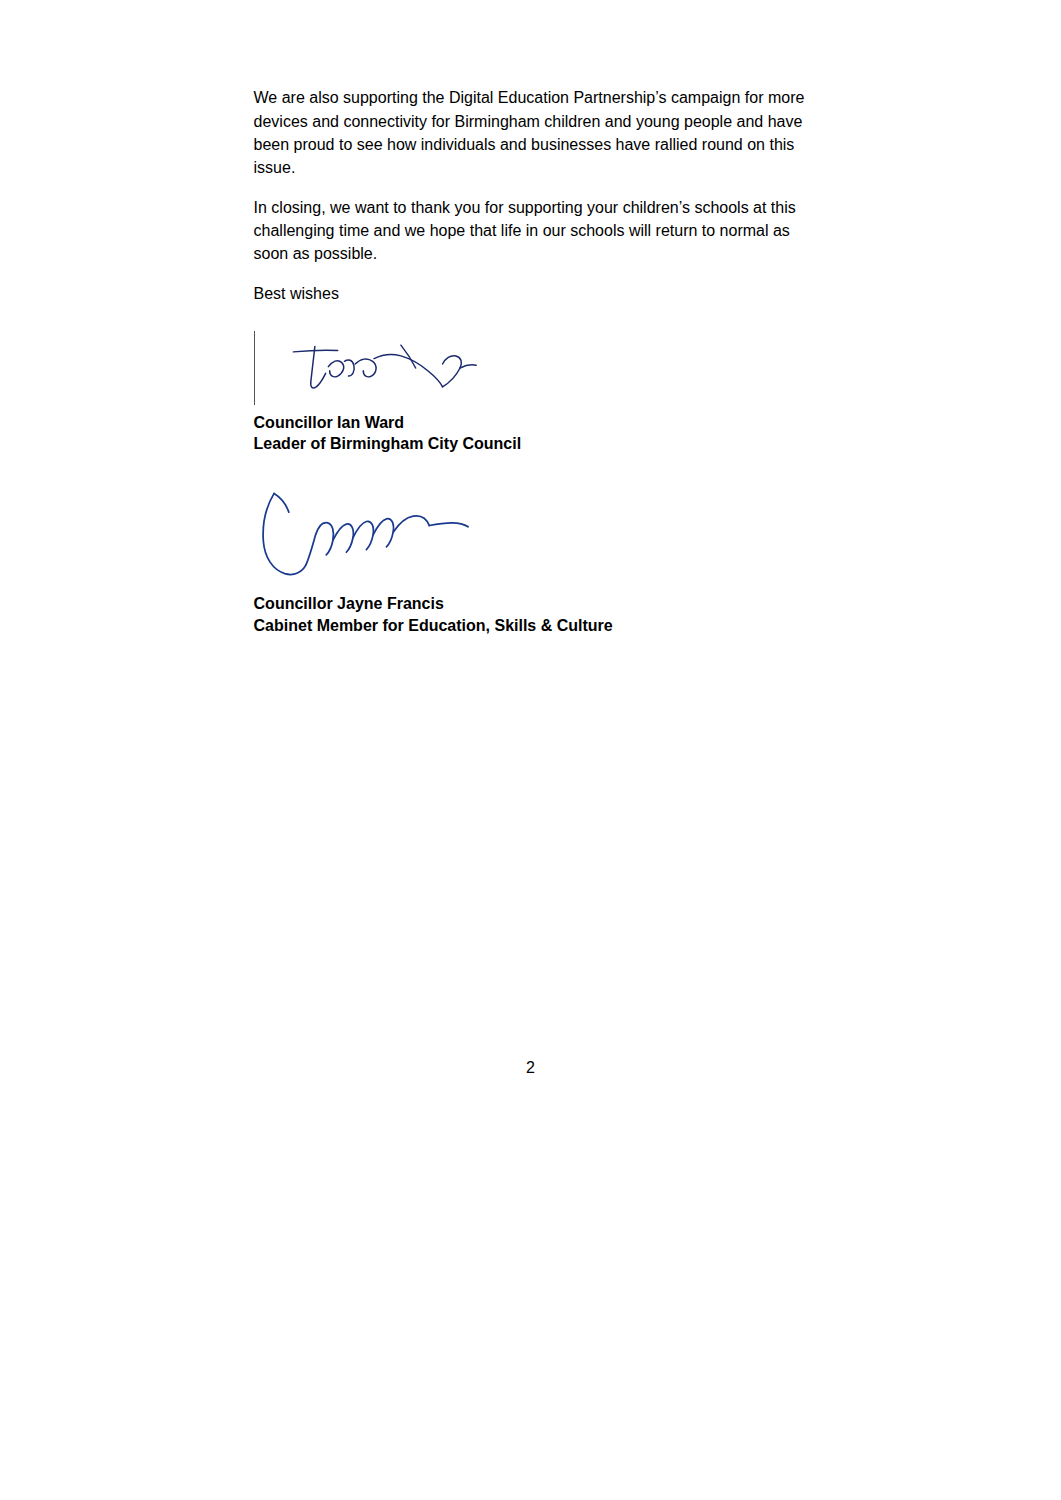We are also supporting the Digital Education Partnership’s campaign for more devices and connectivity for Birmingham children and young people and have been proud to see how individuals and businesses have rallied round on this issue.
In closing, we want to thank you for supporting your children’s schools at this challenging time and we hope that life in our schools will return to normal as soon as possible.
Best wishes
Councillor Ian Ward
Leader of Birmingham City Council
Councillor Jayne Francis
Cabinet Member for Education, Skills & Culture
2